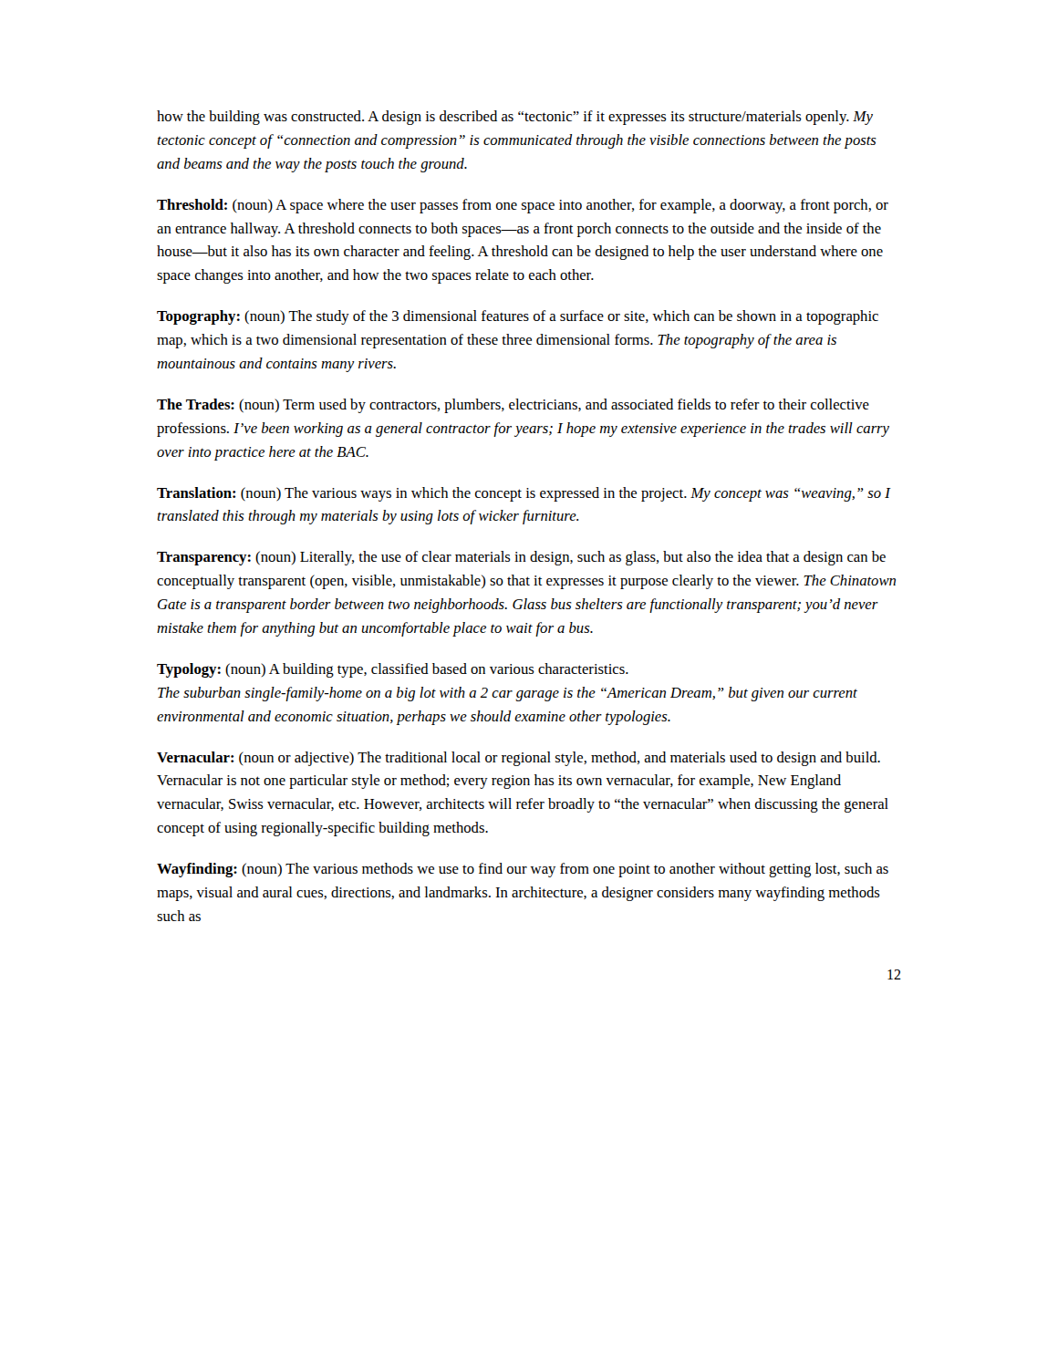how the building was constructed. A design is described as “tectonic” if it expresses its structure/materials openly. My tectonic concept of “connection and compression” is communicated through the visible connections between the posts and beams and the way the posts touch the ground.
Threshold: (noun) A space where the user passes from one space into another, for example, a doorway, a front porch, or an entrance hallway. A threshold connects to both spaces—as a front porch connects to the outside and the inside of the house—but it also has its own character and feeling. A threshold can be designed to help the user understand where one space changes into another, and how the two spaces relate to each other.
Topography: (noun) The study of the 3 dimensional features of a surface or site, which can be shown in a topographic map, which is a two dimensional representation of these three dimensional forms. The topography of the area is mountainous and contains many rivers.
The Trades: (noun) Term used by contractors, plumbers, electricians, and associated fields to refer to their collective professions. I’ve been working as a general contractor for years; I hope my extensive experience in the trades will carry over into practice here at the BAC.
Translation: (noun) The various ways in which the concept is expressed in the project. My concept was “weaving,” so I translated this through my materials by using lots of wicker furniture.
Transparency: (noun) Literally, the use of clear materials in design, such as glass, but also the idea that a design can be conceptually transparent (open, visible, unmistakable) so that it expresses it purpose clearly to the viewer. The Chinatown Gate is a transparent border between two neighborhoods. Glass bus shelters are functionally transparent; you’d never mistake them for anything but an uncomfortable place to wait for a bus.
Typology: (noun) A building type, classified based on various characteristics.
The suburban single-family-home on a big lot with a 2 car garage is the “American Dream,” but given our current environmental and economic situation, perhaps we should examine other typologies.
Vernacular: (noun or adjective) The traditional local or regional style, method, and materials used to design and build. Vernacular is not one particular style or method; every region has its own vernacular, for example, New England vernacular, Swiss vernacular, etc. However, architects will refer broadly to “the vernacular” when discussing the general concept of using regionally-specific building methods.
Wayfinding: (noun) The various methods we use to find our way from one point to another without getting lost, such as maps, visual and aural cues, directions, and landmarks. In architecture, a designer considers many wayfinding methods such as
12